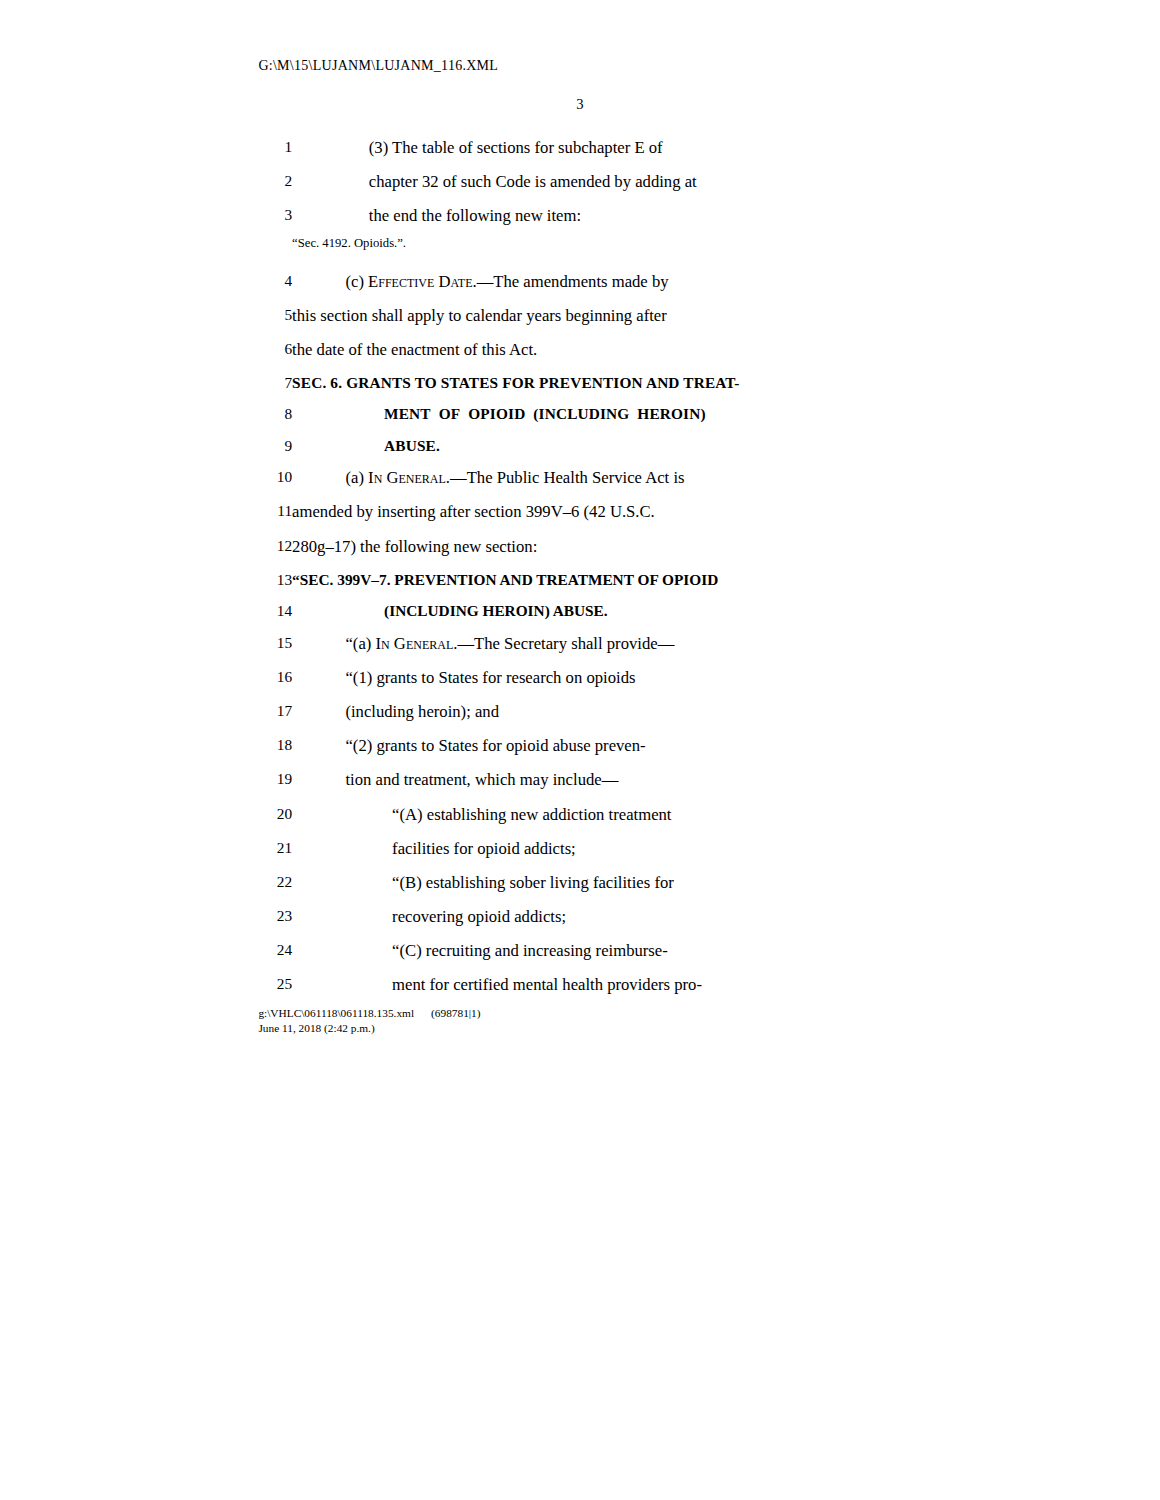G:\M\15\LUJANM\LUJANM_116.XML
3
| 1 | (3) The table of sections for subchapter E of |
| 2 | chapter 32 of such Code is amended by adding at |
| 3 | the end the following new item: |
| | “Sec. 4192. Opioids.”. |
| 4 | (c) Effective Date. —The amendments made by |
| 5 | this section shall apply to calendar years beginning after |
| 6 | the date of the enactment of this Act. |
| 7 | SEC. 6. GRANTS TO STATES FOR PREVENTION AND TREAT- |
| 8 | MENT OF OPIOID (INCLUDING HEROIN) |
| 9 | ABUSE. |
| 10 | (a) In General. —The Public Health Service Act is |
| 11 | amended by inserting after section 399V–6 (42 U.S.C. |
| 12 | 280g–17) the following new section: |
| 13 | “SEC. 399V–7. PREVENTION AND TREATMENT OF OPIOID |
| 14 | (INCLUDING HEROIN) ABUSE. |
| 15 | “(a) In General. —The Secretary shall provide— |
| 16 | “(1) grants to States for research on opioids |
| 17 | (including heroin); and |
| 18 | “(2) grants to States for opioid abuse preven- |
| 19 | tion and treatment, which may include— |
| 20 | “(A) establishing new addiction treatment |
| 21 | facilities for opioid addicts; |
| 22 | “(B) establishing sober living facilities for |
| 23 | recovering opioid addicts; |
| 24 | “(C) recruiting and increasing reimburse- |
| 25 | ment for certified mental health providers pro- |
g:\VHLC\061118\061118.135.xml (698781|1)
June 11, 2018 (2:42 p.m.)